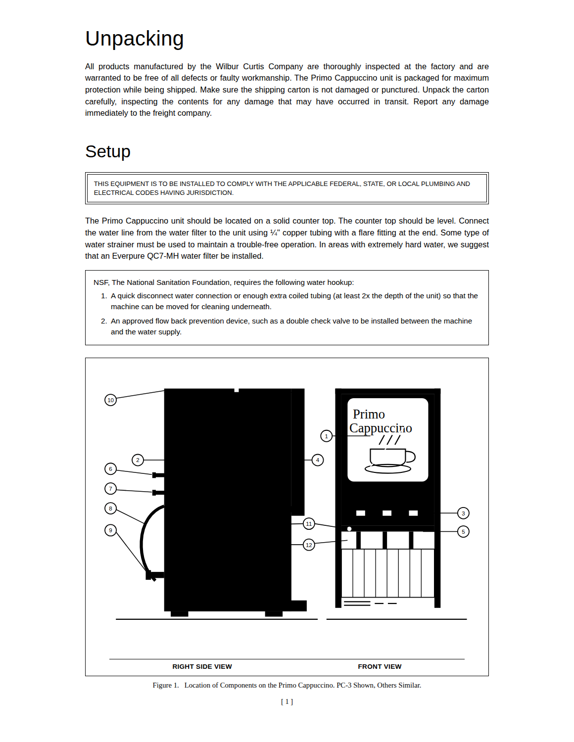Unpacking
All products manufactured by the Wilbur Curtis Company are thoroughly inspected at the factory and are warranted to be free of all defects or faulty workmanship. The Primo Cappuccino unit is packaged for maximum protection while being shipped. Make sure the shipping carton is not damaged or punctured. Unpack the carton carefully, inspecting the contents for any damage that may have occurred in transit. Report any damage immediately to the freight company.
Setup
THIS EQUIPMENT IS TO BE INSTALLED TO COMPLY WITH THE APPLICABLE FEDERAL, STATE, OR LOCAL PLUMBING AND ELECTRICAL CODES HAVING JURISDICTION.
The Primo Cappuccino unit should be located on a solid counter top. The counter top should be level. Connect the water line from the water filter to the unit using ¼" copper tubing with a flare fitting at the end. Some type of water strainer must be used to maintain a trouble-free operation. In areas with extremely hard water, we suggest that an Everpure QC7-MH water filter be installed.
NSF, The National Sanitation Foundation, requires the following water hookup:
A quick disconnect water connection or enough extra coiled tubing (at least 2x the depth of the unit) so that the machine can be moved for cleaning underneath.
An approved flow back prevention device, such as a double check valve to be installed between the machine and the water supply.
Primo Cappuccino 10 2 6 7 8 9 4 11 12 1 3 5
RIGHT SIDE VIEW FRONT VIEW
Figure 1. Location of Components on the Primo Cappuccino. PC-3 Shown, Others Similar.
[ 1 ]